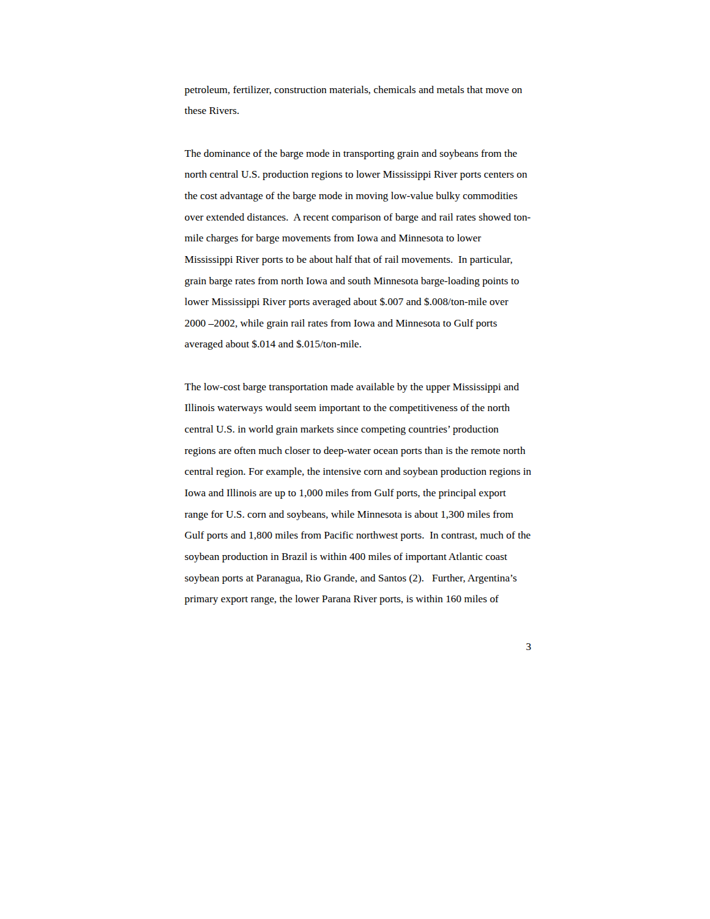petroleum, fertilizer, construction materials, chemicals and metals that move on these Rivers.
The dominance of the barge mode in transporting grain and soybeans from the north central U.S. production regions to lower Mississippi River ports centers on the cost advantage of the barge mode in moving low-value bulky commodities over extended distances. A recent comparison of barge and rail rates showed ton-mile charges for barge movements from Iowa and Minnesota to lower Mississippi River ports to be about half that of rail movements. In particular, grain barge rates from north Iowa and south Minnesota barge-loading points to lower Mississippi River ports averaged about $.007 and $.008/ton-mile over 2000 –2002, while grain rail rates from Iowa and Minnesota to Gulf ports averaged about $.014 and $.015/ton-mile.
The low-cost barge transportation made available by the upper Mississippi and Illinois waterways would seem important to the competitiveness of the north central U.S. in world grain markets since competing countries’ production regions are often much closer to deep-water ocean ports than is the remote north central region. For example, the intensive corn and soybean production regions in Iowa and Illinois are up to 1,000 miles from Gulf ports, the principal export range for U.S. corn and soybeans, while Minnesota is about 1,300 miles from Gulf ports and 1,800 miles from Pacific northwest ports. In contrast, much of the soybean production in Brazil is within 400 miles of important Atlantic coast soybean ports at Paranagua, Rio Grande, and Santos (2). Further, Argentina’s primary export range, the lower Parana River ports, is within 160 miles of
3